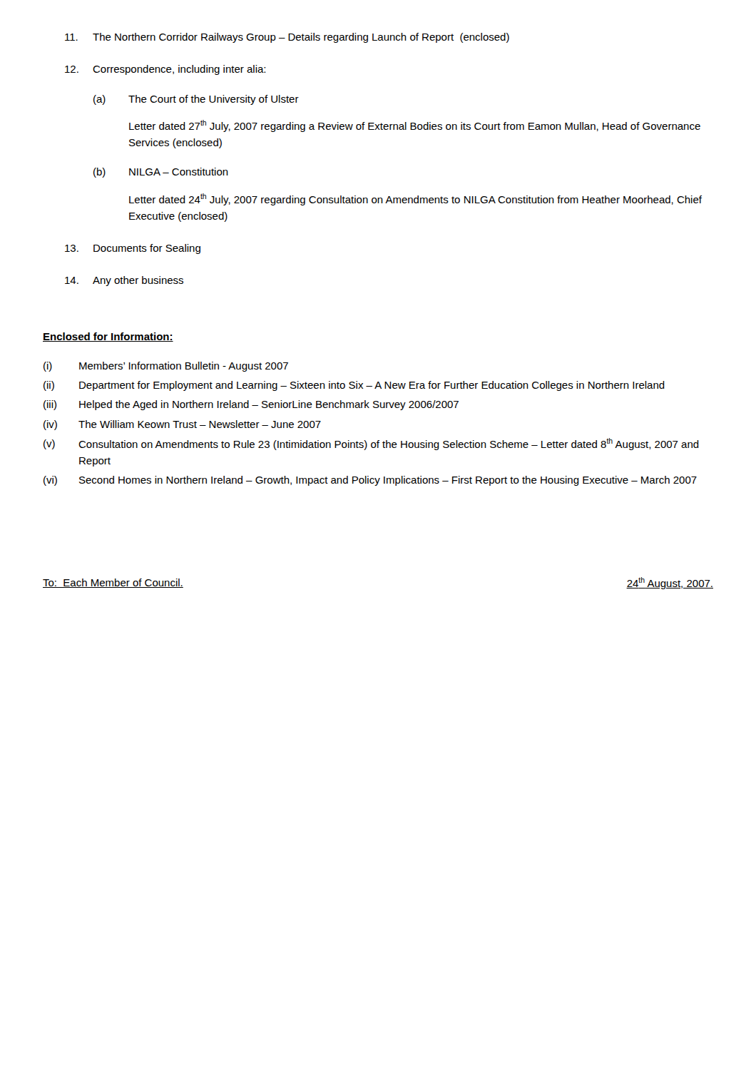11.
The Northern Corridor Railways Group – Details regarding Launch of Report (enclosed)
12.
Correspondence, including inter alia:
(a)
The Court of the University of Ulster
Letter dated 27th July, 2007 regarding a Review of External Bodies on its Court from Eamon Mullan, Head of Governance Services (enclosed)
(b)
NILGA – Constitution
Letter dated 24th July, 2007 regarding Consultation on Amendments to NILGA Constitution from Heather Moorhead, Chief Executive (enclosed)
13.
Documents for Sealing
14.
Any other business
Enclosed for Information:
(i)
Members’ Information Bulletin - August 2007
(ii)
Department for Employment and Learning – Sixteen into Six – A New Era for Further Education Colleges in Northern Ireland
(iii)
Helped the Aged in Northern Ireland – SeniorLine Benchmark Survey 2006/2007
(iv)
The William Keown Trust – Newsletter – June 2007
(v)
Consultation on Amendments to Rule 23 (Intimidation Points) of the Housing Selection Scheme – Letter dated 8th August, 2007 and Report
(vi)
Second Homes in Northern Ireland – Growth, Impact and Policy Implications – First Report to the Housing Executive – March 2007
To: Each Member of Council.
24th August, 2007.